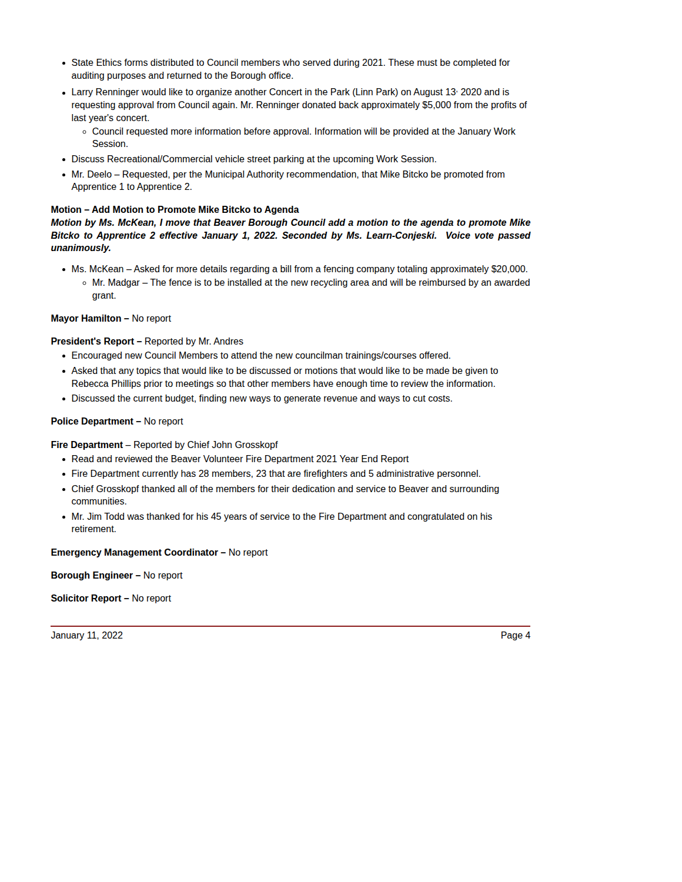State Ethics forms distributed to Council members who served during 2021. These must be completed for auditing purposes and returned to the Borough office.
Larry Renninger would like to organize another Concert in the Park (Linn Park) on August 13, 2020 and is requesting approval from Council again. Mr. Renninger donated back approximately $5,000 from the profits of last year's concert.
Council requested more information before approval. Information will be provided at the January Work Session.
Discuss Recreational/Commercial vehicle street parking at the upcoming Work Session.
Mr. Deelo – Requested, per the Municipal Authority recommendation, that Mike Bitcko be promoted from Apprentice 1 to Apprentice 2.
Motion – Add Motion to Promote Mike Bitcko to Agenda
Motion by Ms. McKean, I move that Beaver Borough Council add a motion to the agenda to promote Mike Bitcko to Apprentice 2 effective January 1, 2022. Seconded by Ms. Learn-Conjeski. Voice vote passed unanimously.
Ms. McKean – Asked for more details regarding a bill from a fencing company totaling approximately $20,000.
Mr. Madgar – The fence is to be installed at the new recycling area and will be reimbursed by an awarded grant.
Mayor Hamilton – No report
President's Report – Reported by Mr. Andres
Encouraged new Council Members to attend the new councilman trainings/courses offered.
Asked that any topics that would like to be discussed or motions that would like to be made be given to Rebecca Phillips prior to meetings so that other members have enough time to review the information.
Discussed the current budget, finding new ways to generate revenue and ways to cut costs.
Police Department – No report
Fire Department – Reported by Chief John Grosskopf
Read and reviewed the Beaver Volunteer Fire Department 2021 Year End Report
Fire Department currently has 28 members, 23 that are firefighters and 5 administrative personnel.
Chief Grosskopf thanked all of the members for their dedication and service to Beaver and surrounding communities.
Mr. Jim Todd was thanked for his 45 years of service to the Fire Department and congratulated on his retirement.
Emergency Management Coordinator – No report
Borough Engineer – No report
Solicitor Report – No report
January 11, 2022 Page 4